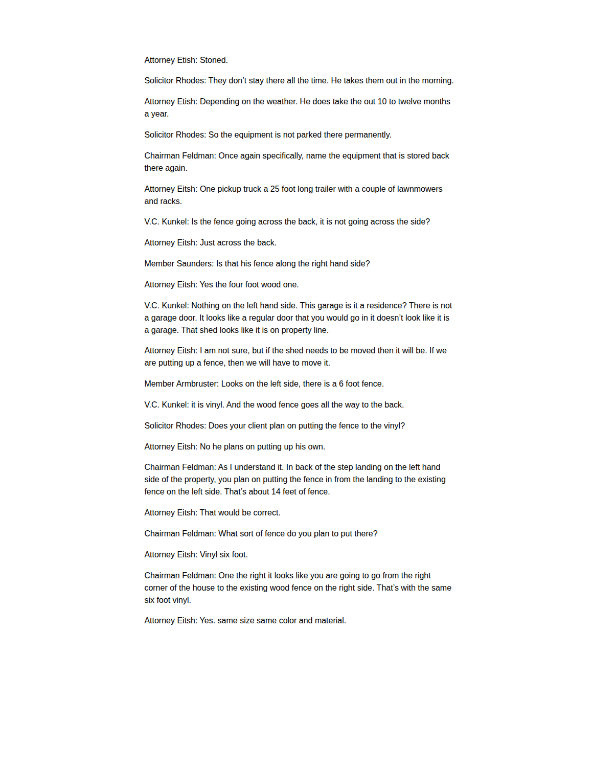Attorney Etish: Stoned.
Solicitor Rhodes: They don’t stay there all the time. He takes them out in the morning.
Attorney Etish: Depending on the weather. He does take the out 10 to twelve months a year.
Solicitor Rhodes: So the equipment is not parked there permanently.
Chairman Feldman: Once again specifically, name the equipment that is stored back there again.
Attorney Eitsh: One pickup truck a 25 foot long trailer with a couple of lawnmowers and racks.
V.C. Kunkel: Is the fence going across the back, it is not going across the side?
Attorney Eitsh: Just across the back.
Member Saunders: Is that his fence along the right hand side?
Attorney Eitsh: Yes the four foot wood one.
V.C. Kunkel: Nothing on the left hand side. This garage is it a residence? There is not a garage door. It looks like a regular door that you would go in it doesn’t look like it is a garage. That shed looks like it is on property line.
Attorney Eitsh: I am not sure, but if the shed needs to be moved then it will be. If we are putting up a fence, then we will have to move it.
Member Armbruster: Looks on the left side, there is a 6 foot fence.
V.C. Kunkel: it is vinyl. And the wood fence goes all the way to the back.
Solicitor Rhodes: Does your client plan on putting the fence to the vinyl?
Attorney Eitsh: No he plans on putting up his own.
Chairman Feldman: As I understand it. In back of the step landing on the left hand side of the property, you plan on putting the fence in from the landing to the existing fence on the left side. That’s about 14 feet of fence.
Attorney Eitsh: That would be correct.
Chairman Feldman: What sort of fence do you plan to put there?
Attorney Eitsh: Vinyl six foot.
Chairman Feldman: One the right it looks like you are going to go from the right corner of the house to the existing wood fence on the right side. That’s with the same six foot vinyl.
Attorney Eitsh: Yes. same size same color and material.